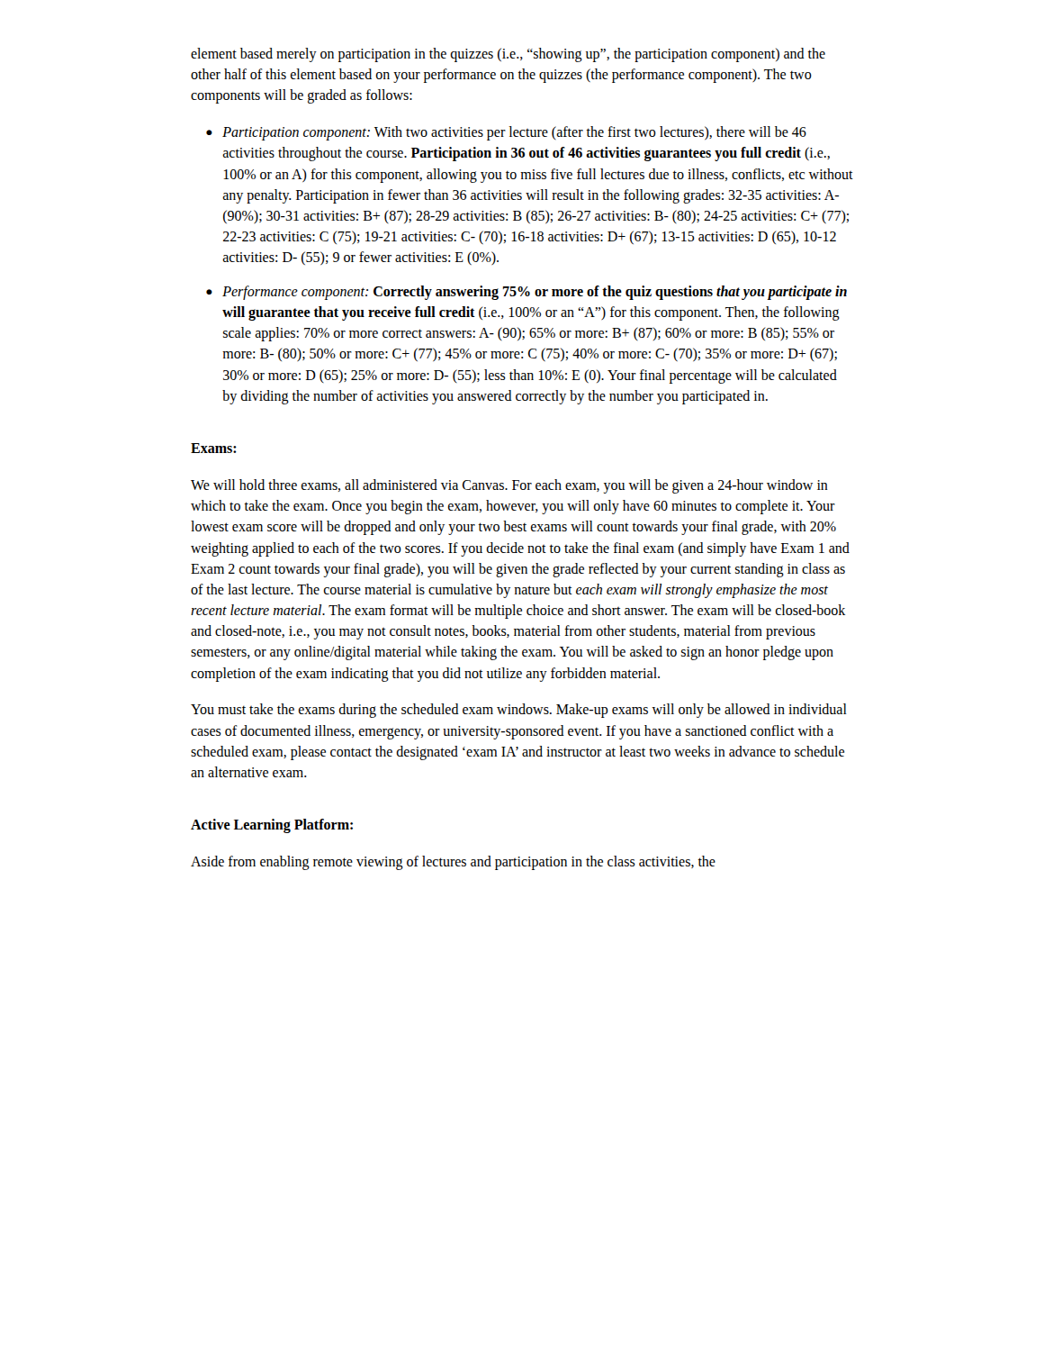element based merely on participation in the quizzes (i.e., “showing up”, the participation component) and the other half of this element based on your performance on the quizzes (the performance component). The two components will be graded as follows:
Participation component: With two activities per lecture (after the first two lectures), there will be 46 activities throughout the course. Participation in 36 out of 46 activities guarantees you full credit (i.e., 100% or an A) for this component, allowing you to miss five full lectures due to illness, conflicts, etc without any penalty. Participation in fewer than 36 activities will result in the following grades: 32-35 activities: A- (90%); 30-31 activities: B+ (87); 28-29 activities: B (85); 26-27 activities: B- (80); 24-25 activities: C+ (77); 22-23 activities: C (75); 19-21 activities: C- (70); 16-18 activities: D+ (67); 13-15 activities: D (65), 10-12 activities: D- (55); 9 or fewer activities: E (0%).
Performance component: Correctly answering 75% or more of the quiz questions that you participate in will guarantee that you receive full credit (i.e., 100% or an “A”) for this component. Then, the following scale applies: 70% or more correct answers: A- (90); 65% or more: B+ (87); 60% or more: B (85); 55% or more: B- (80); 50% or more: C+ (77); 45% or more: C (75); 40% or more: C- (70); 35% or more: D+ (67); 30% or more: D (65); 25% or more: D- (55); less than 10%: E (0). Your final percentage will be calculated by dividing the number of activities you answered correctly by the number you participated in.
Exams:
We will hold three exams, all administered via Canvas. For each exam, you will be given a 24-hour window in which to take the exam. Once you begin the exam, however, you will only have 60 minutes to complete it. Your lowest exam score will be dropped and only your two best exams will count towards your final grade, with 20% weighting applied to each of the two scores. If you decide not to take the final exam (and simply have Exam 1 and Exam 2 count towards your final grade), you will be given the grade reflected by your current standing in class as of the last lecture. The course material is cumulative by nature but each exam will strongly emphasize the most recent lecture material. The exam format will be multiple choice and short answer. The exam will be closed-book and closed-note, i.e., you may not consult notes, books, material from other students, material from previous semesters, or any online/digital material while taking the exam. You will be asked to sign an honor pledge upon completion of the exam indicating that you did not utilize any forbidden material.
You must take the exams during the scheduled exam windows. Make-up exams will only be allowed in individual cases of documented illness, emergency, or university-sponsored event. If you have a sanctioned conflict with a scheduled exam, please contact the designated ‘exam IA’ and instructor at least two weeks in advance to schedule an alternative exam.
Active Learning Platform:
Aside from enabling remote viewing of lectures and participation in the class activities, the